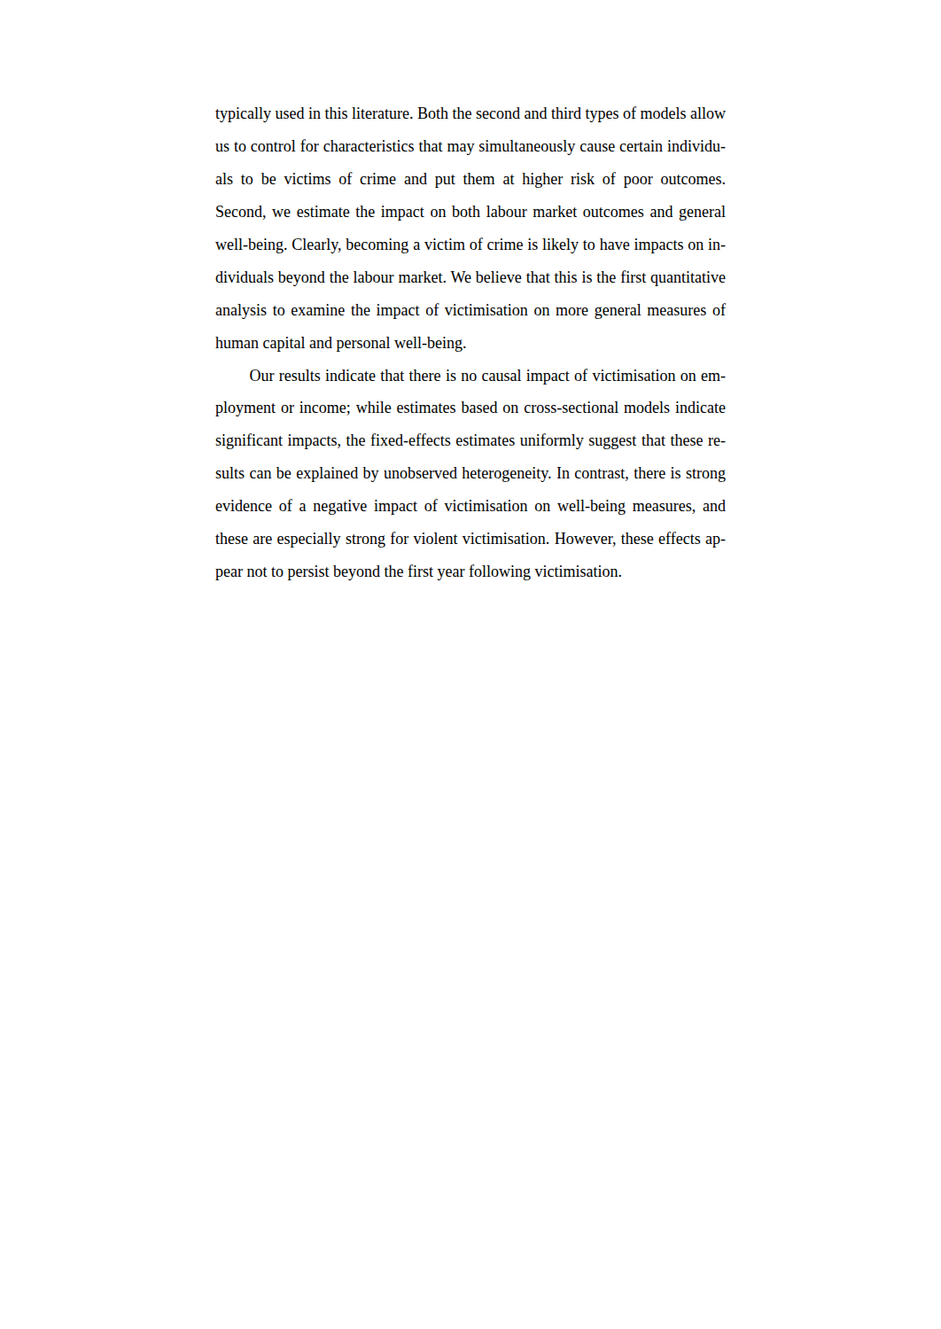typically used in this literature. Both the second and third types of models allow us to control for characteristics that may simultaneously cause certain individuals to be victims of crime and put them at higher risk of poor outcomes. Second, we estimate the impact on both labour market outcomes and general well-being. Clearly, becoming a victim of crime is likely to have impacts on individuals beyond the labour market. We believe that this is the first quantitative analysis to examine the impact of victimisation on more general measures of human capital and personal well-being.
Our results indicate that there is no causal impact of victimisation on employment or income; while estimates based on cross-sectional models indicate significant impacts, the fixed-effects estimates uniformly suggest that these results can be explained by unobserved heterogeneity. In contrast, there is strong evidence of a negative impact of victimisation on well-being measures, and these are especially strong for violent victimisation. However, these effects appear not to persist beyond the first year following victimisation.